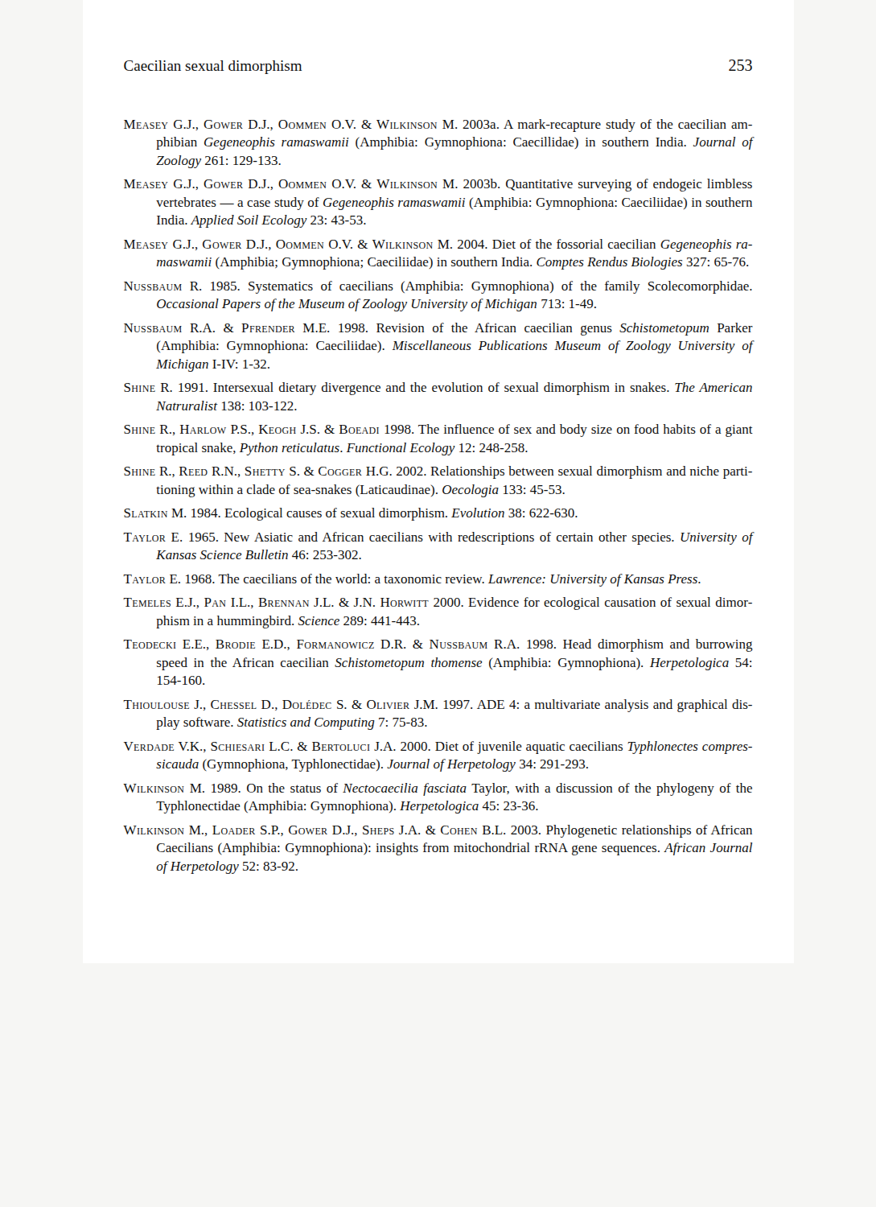Caecilian sexual dimorphism 253
Measey G.J., Gower D.J., Oommen O.V. & Wilkinson M. 2003a. A mark-recapture study of the caecilian amphibian Gegeneophis ramaswamii (Amphibia: Gymnophiona: Caecillidae) in southern India. Journal of Zoology 261: 129-133.
Measey G.J., Gower D.J., Oommen O.V. & Wilkinson M. 2003b. Quantitative surveying of endogeic limbless vertebrates — a case study of Gegeneophis ramaswamii (Amphibia: Gymnophiona: Caeciliidae) in southern India. Applied Soil Ecology 23: 43-53.
Measey G.J., Gower D.J., Oommen O.V. & Wilkinson M. 2004. Diet of the fossorial caecilian Gegeneophis ramaswamii (Amphibia; Gymnophiona; Caeciliidae) in southern India. Comptes Rendus Biologies 327: 65-76.
Nussbaum R. 1985. Systematics of caecilians (Amphibia: Gymnophiona) of the family Scolecomorphidae. Occasional Papers of the Museum of Zoology University of Michigan 713: 1-49.
Nussbaum R.A. & Pfrender M.E. 1998. Revision of the African caecilian genus Schistometopum Parker (Amphibia: Gymnophiona: Caeciliidae). Miscellaneous Publications Museum of Zoology University of Michigan I-IV: 1-32.
Shine R. 1991. Intersexual dietary divergence and the evolution of sexual dimorphism in snakes. The American Natruralist 138: 103-122.
Shine R., Harlow P.S., Keogh J.S. & Boeadi 1998. The influence of sex and body size on food habits of a giant tropical snake, Python reticulatus. Functional Ecology 12: 248-258.
Shine R., Reed R.N., Shetty S. & Cogger H.G. 2002. Relationships between sexual dimorphism and niche partitioning within a clade of sea-snakes (Laticaudinae). Oecologia 133: 45-53.
Slatkin M. 1984. Ecological causes of sexual dimorphism. Evolution 38: 622-630.
Taylor E. 1965. New Asiatic and African caecilians with redescriptions of certain other species. University of Kansas Science Bulletin 46: 253-302.
Taylor E. 1968. The caecilians of the world: a taxonomic review. Lawrence: University of Kansas Press.
Temeles E.J., Pan I.L., Brennan J.L. & J.N. Horwitt 2000. Evidence for ecological causation of sexual dimorphism in a hummingbird. Science 289: 441-443.
Teodecki E.E., Brodie E.D., Formanowicz D.R. & Nussbaum R.A. 1998. Head dimorphism and burrowing speed in the African caecilian Schistometopum thomense (Amphibia: Gymnophiona). Herpetologica 54: 154-160.
Thioulouse J., Chessel D., Dolédec S. & Olivier J.M. 1997. ADE 4: a multivariate analysis and graphical display software. Statistics and Computing 7: 75-83.
Verdade V.K., Schiesari L.C. & Bertoluci J.A. 2000. Diet of juvenile aquatic caecilians Typhlonectes compressicauda (Gymnophiona, Typhlonectidae). Journal of Herpetology 34: 291-293.
Wilkinson M. 1989. On the status of Nectocaecilia fasciata Taylor, with a discussion of the phylogeny of the Typhlonectidae (Amphibia: Gymnophiona). Herpetologica 45: 23-36.
Wilkinson M., Loader S.P., Gower D.J., Sheps J.A. & Cohen B.L. 2003. Phylogenetic relationships of African Caecilians (Amphibia: Gymnophiona): insights from mitochondrial rRNA gene sequences. African Journal of Herpetology 52: 83-92.